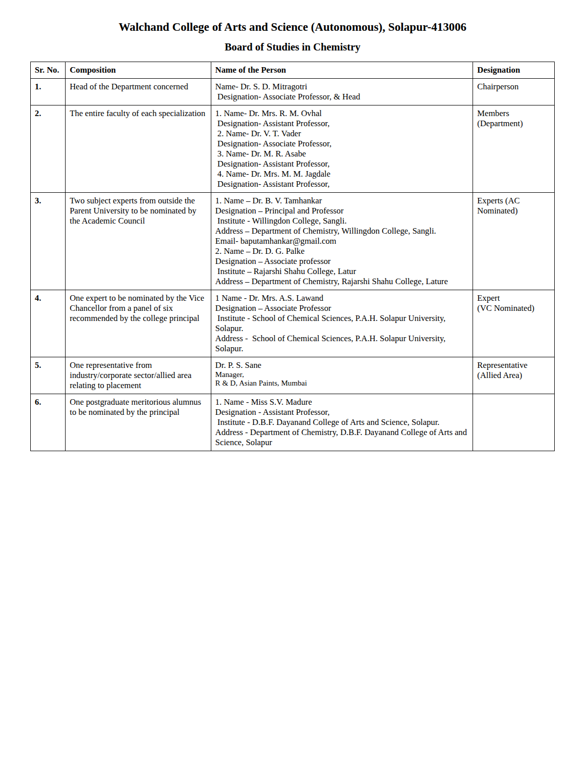Walchand College of Arts and Science (Autonomous), Solapur-413006
Board of Studies in Chemistry
| Sr. No. | Composition | Name of the Person | Designation |
| --- | --- | --- | --- |
| 1. | Head of the Department concerned | Name- Dr. S. D. Mitragotri Designation- Associate Professor, & Head | Chairperson |
| 2. | The entire faculty of each specialization | 1. Name- Dr. Mrs. R. M. Ovhal Designation- Assistant Professor, 2. Name- Dr. V. T. Vader Designation- Associate Professor, 3. Name- Dr. M. R. Asabe Designation- Assistant Professor, 4. Name- Dr. Mrs. M. M. Jagdale Designation- Assistant Professor, | Members (Department) |
| 3. | Two subject experts from outside the Parent University to be nominated by the Academic Council | 1. Name – Dr. B. V. Tamhankar Designation – Principal and Professor Institute - Willingdon College, Sangli. Address – Department of Chemistry, Willingdon College, Sangli. Email- baputamhankar@gmail.com 2. Name – Dr. D. G. Palke Designation – Associate professor Institute – Rajarshi Shahu College, Latur Address – Department of Chemistry, Rajarshi Shahu College, Lature | Experts (AC Nominated) |
| 4. | One expert to be nominated by the Vice Chancellor from a panel of six recommended by the college principal | 1 Name - Dr. Mrs. A.S. Lawand Designation – Associate Professor Institute - School of Chemical Sciences, P.A.H. Solapur University, Solapur. Address - School of Chemical Sciences, P.A.H. Solapur University, Solapur. | Expert (VC Nominated) |
| 5. | One representative from industry/corporate sector/allied area relating to placement | Dr. P. S. Sane Manager, R & D, Asian Paints, Mumbai | Representative (Allied Area) |
| 6. | One postgraduate meritorious alumnus to be nominated by the principal | 1. Name - Miss S.V. Madure Designation - Assistant Professor, Institute - D.B.F. Dayanand College of Arts and Science, Solapur. Address - Department of Chemistry, D.B.F. Dayanand College of Arts and Science, Solapur | |